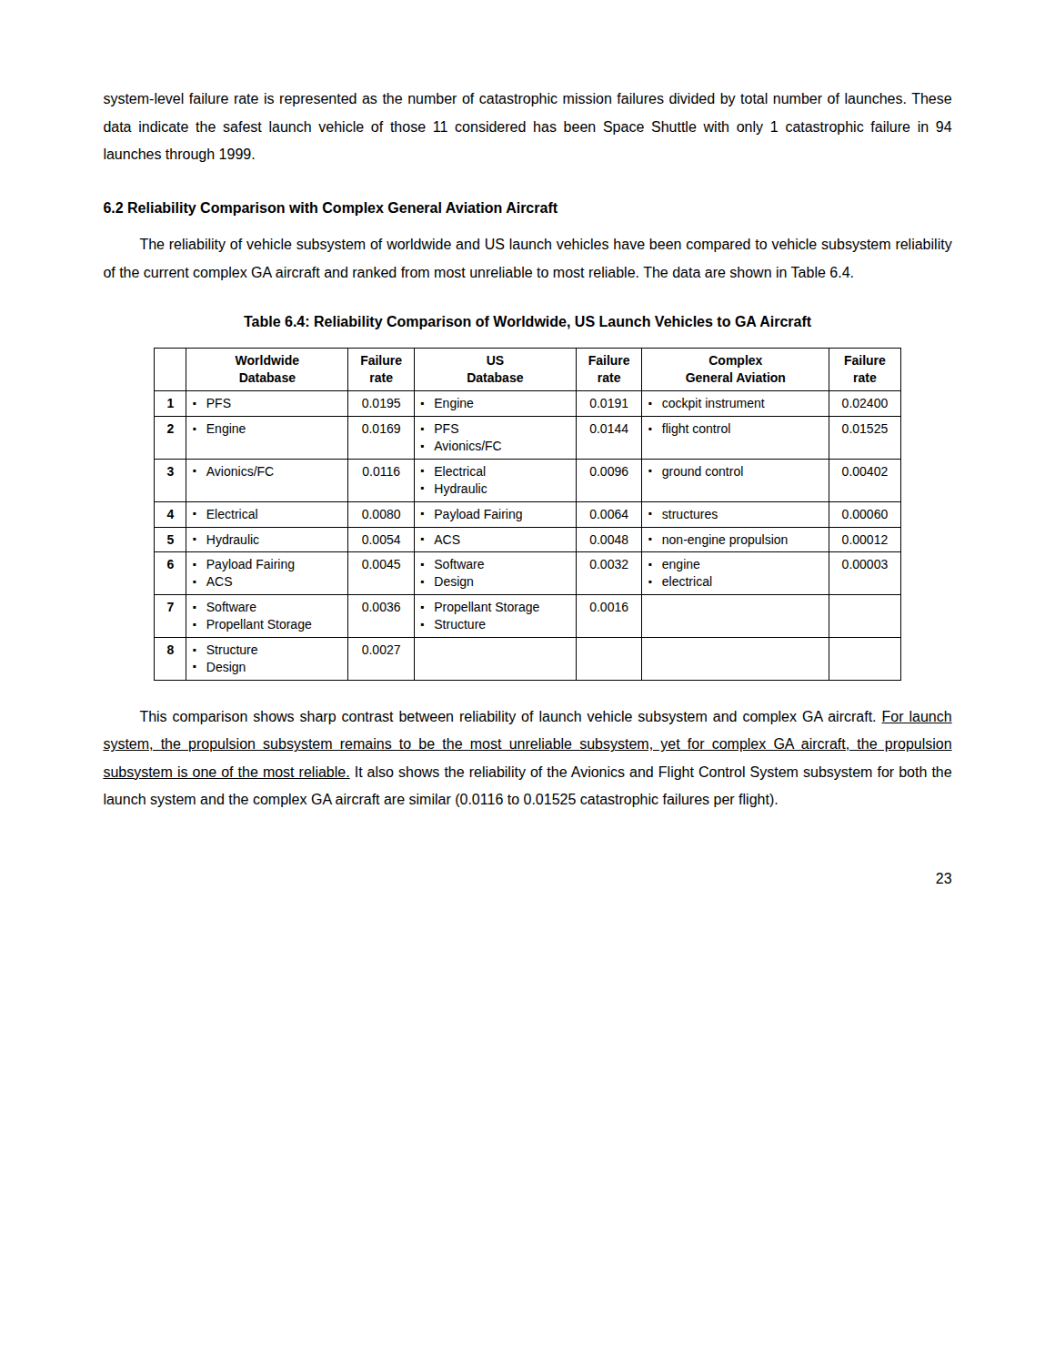system-level failure rate is represented as the number of catastrophic mission failures divided by total number of launches. These data indicate the safest launch vehicle of those 11 considered has been Space Shuttle with only 1 catastrophic failure in 94 launches through 1999.
6.2 Reliability Comparison with Complex General Aviation Aircraft
The reliability of vehicle subsystem of worldwide and US launch vehicles have been compared to vehicle subsystem reliability of the current complex GA aircraft and ranked from most unreliable to most reliable. The data are shown in Table 6.4.
Table 6.4: Reliability Comparison of Worldwide, US Launch Vehicles to GA Aircraft
| | Worldwide Database | Failure rate | US Database | Failure rate | Complex General Aviation | Failure rate |
| --- | --- | --- | --- | --- | --- | --- |
| 1 | PFS | 0.0195 | Engine | 0.0191 | cockpit instrument | 0.02400 |
| 2 | Engine | 0.0169 | PFS Avionics/FC | 0.0144 | flight control | 0.01525 |
| 3 | Avionics/FC | 0.0116 | Electrical Hydraulic | 0.0096 | ground control | 0.00402 |
| 4 | Electrical | 0.0080 | Payload Fairing | 0.0064 | structures | 0.00060 |
| 5 | Hydraulic | 0.0054 | ACS | 0.0048 | non-engine propulsion | 0.00012 |
| 6 | Payload Fairing ACS | 0.0045 | Software Design | 0.0032 | engine electrical | 0.00003 |
| 7 | Software Propellant Storage | 0.0036 | Propellant Storage Structure | 0.0016 | | |
| 8 | Structure Design | 0.0027 | | | | |
This comparison shows sharp contrast between reliability of launch vehicle subsystem and complex GA aircraft. For launch system, the propulsion subsystem remains to be the most unreliable subsystem, yet for complex GA aircraft, the propulsion subsystem is one of the most reliable. It also shows the reliability of the Avionics and Flight Control System subsystem for both the launch system and the complex GA aircraft are similar (0.0116 to 0.01525 catastrophic failures per flight).
23